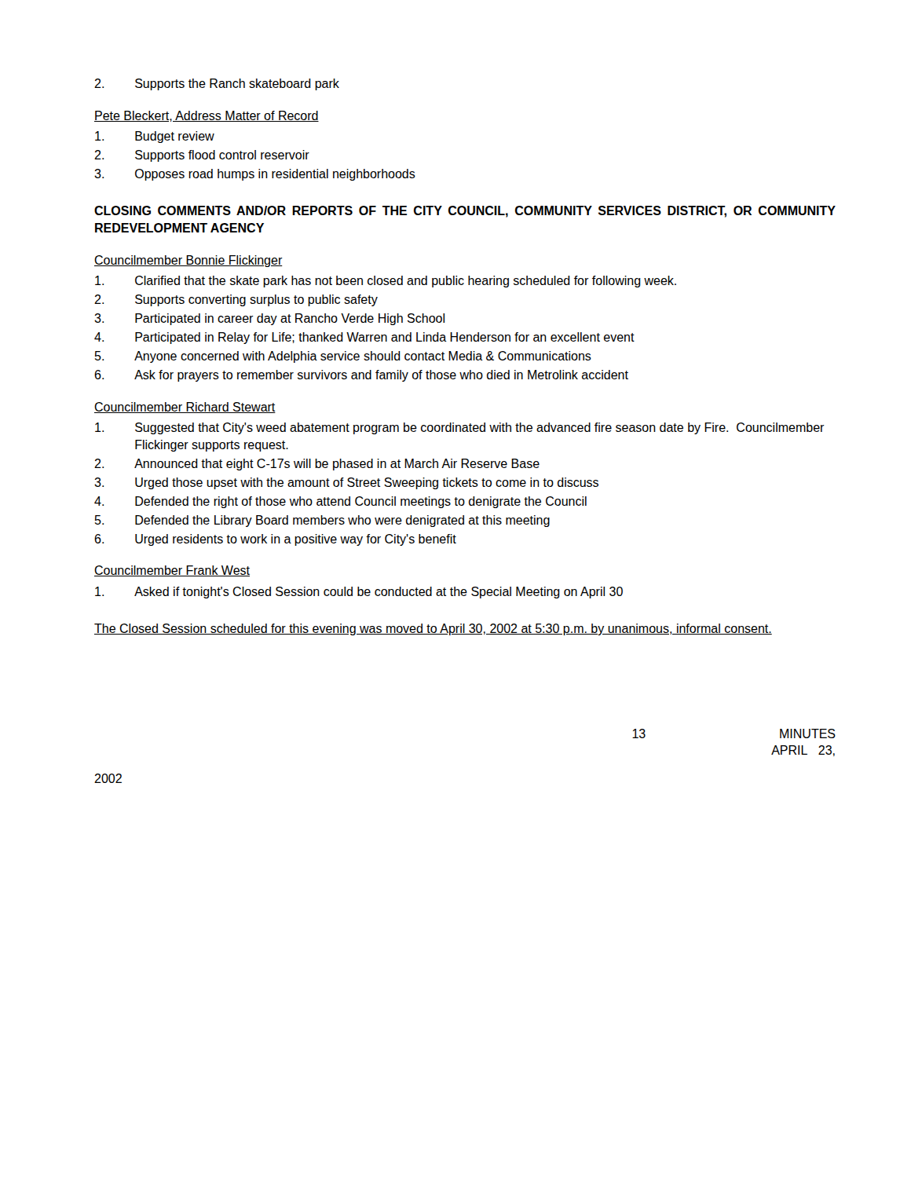2. Supports the Ranch skateboard park
Pete Bleckert, Address Matter of Record
1. Budget review
2. Supports flood control reservoir
3. Opposes road humps in residential neighborhoods
CLOSING COMMENTS AND/OR REPORTS OF THE CITY COUNCIL, COMMUNITY SERVICES DISTRICT, OR COMMUNITY REDEVELOPMENT AGENCY
Councilmember Bonnie Flickinger
1. Clarified that the skate park has not been closed and public hearing scheduled for following week.
2. Supports converting surplus to public safety
3. Participated in career day at Rancho Verde High School
4. Participated in Relay for Life; thanked Warren and Linda Henderson for an excellent event
5. Anyone concerned with Adelphia service should contact Media & Communications
6. Ask for prayers to remember survivors and family of those who died in Metrolink accident
Councilmember Richard Stewart
1. Suggested that City's weed abatement program be coordinated with the advanced fire season date by Fire. Councilmember Flickinger supports request.
2. Announced that eight C-17s will be phased in at March Air Reserve Base
3. Urged those upset with the amount of Street Sweeping tickets to come in to discuss
4. Defended the right of those who attend Council meetings to denigrate the Council
5. Defended the Library Board members who were denigrated at this meeting
6. Urged residents to work in a positive way for City's benefit
Councilmember Frank West
1. Asked if tonight's Closed Session could be conducted at the Special Meeting on April 30
The Closed Session scheduled for this evening was moved to April 30, 2002 at 5:30 p.m. by unanimous, informal consent.
13 MINUTES
APRIL 23,
2002